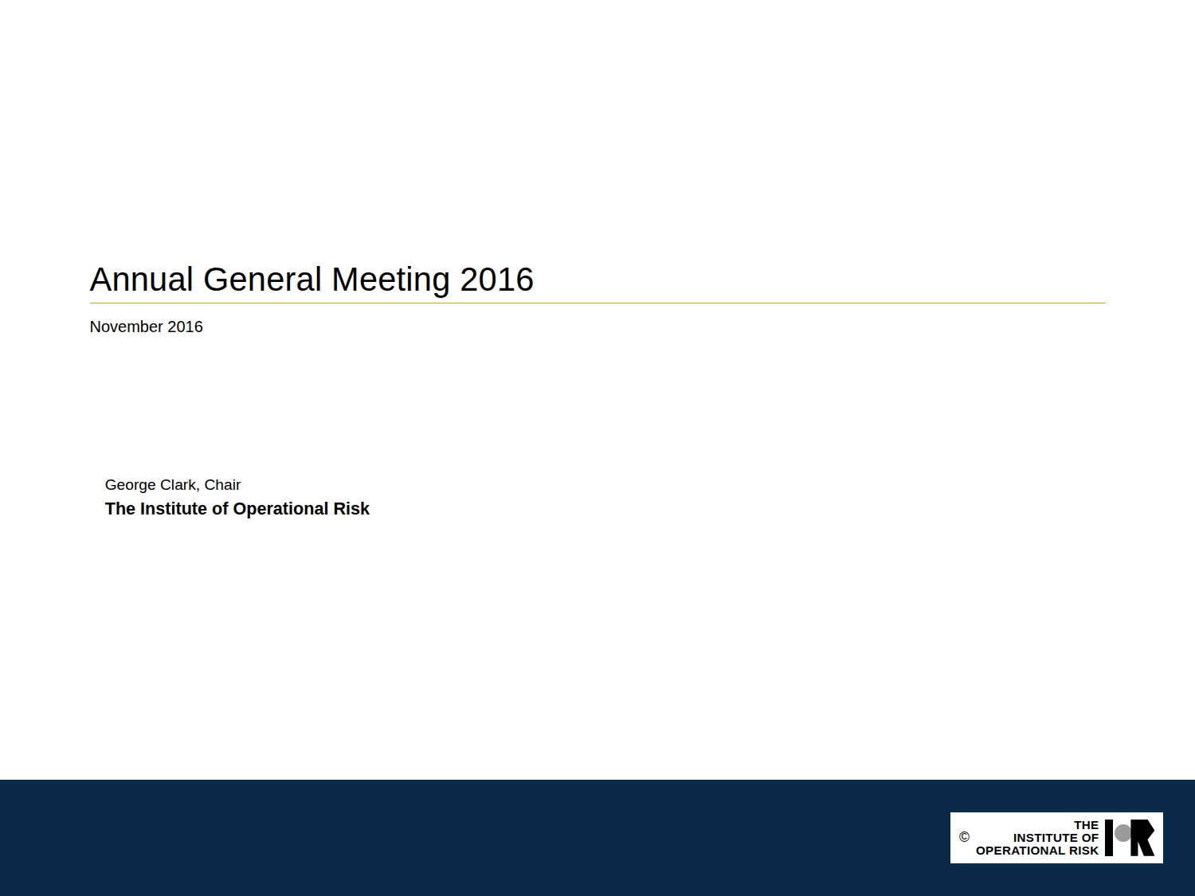Annual General Meeting 2016
November 2016
George Clark, Chair
The Institute of Operational Risk
© THE
INSTITUTE OF
OPERATIONAL RISK